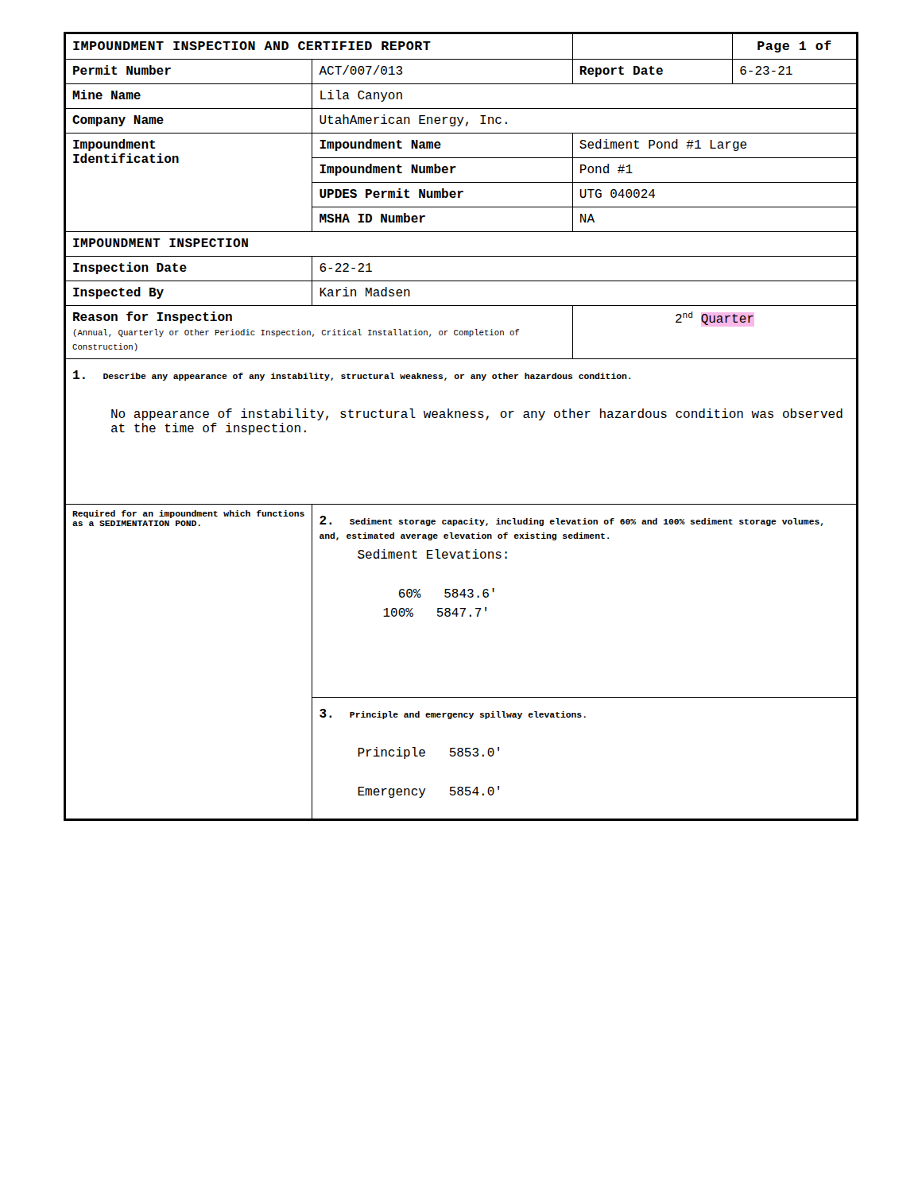| IMPOUNDMENT INSPECTION AND CERTIFIED REPORT | | Page 1 of |
| Permit Number | ACT/007/013 | Report Date | 6-23-21 |
| Mine Name | Lila Canyon |
| Company Name | UtahAmerican Energy, Inc. |
| Impoundment Identification | Impoundment Name | Sediment Pond #1 Large |
| Impoundment Number | Pond #1 |
| UPDES Permit Number | UTG 040024 |
| MSHA ID Number | NA |
| IMPOUNDMENT INSPECTION |
| Inspection Date | 6-22-21 |
| Inspected By | Karin Madsen |
| Reason for Inspection (Annual, Quarterly or Other Periodic Inspection, Critical Installation, or Completion of Construction) | 2 nd Quarter |
| 1. Describe any appearance of any instability, structural weakness, or any other hazardous condition. No appearance of instability, structural weakness, or any other hazardous condition was observed at the time of inspection. |
| Required for an impoundment which functions as a SEDIMENTATION POND. | 2. Sediment storage capacity, including elevation of 60% and 100% sediment storage volumes, and, estimated average elevation of existing sediment. Sediment Elevations: 60% 5843.6' 100% 5847.7' |
| 3. Principle and emergency spillway elevations. Principle 5853.0' Emergency 5854.0' |